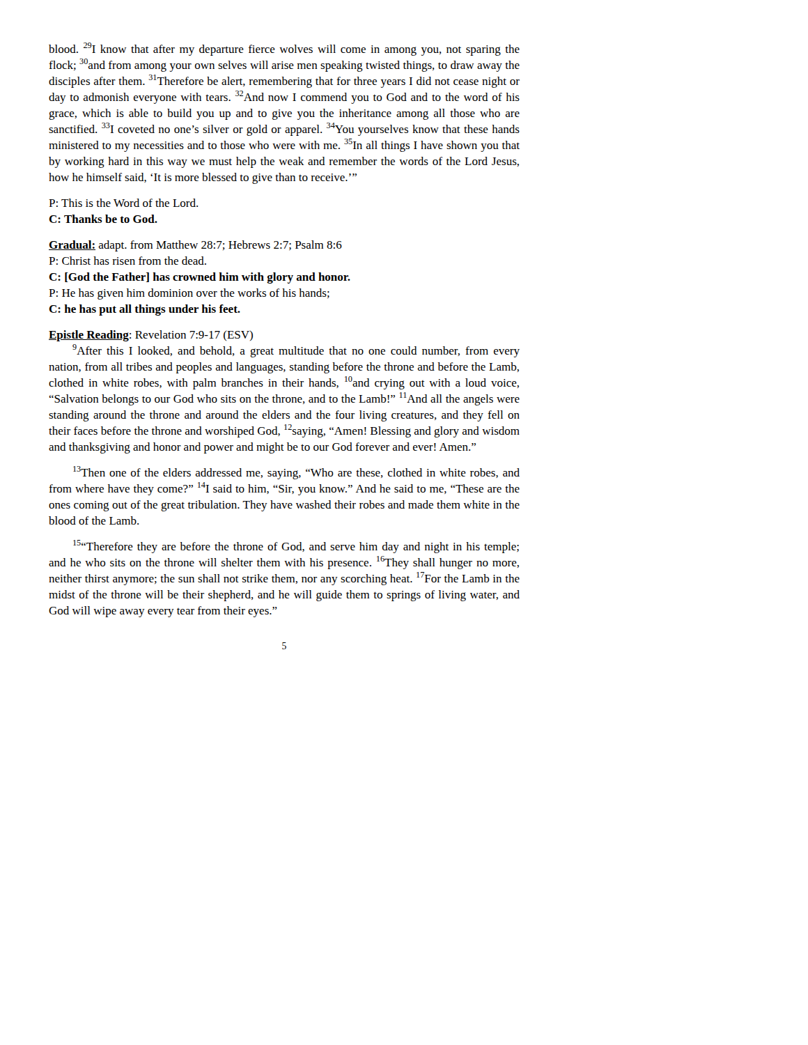blood. 29 I know that after my departure fierce wolves will come in among you, not sparing the flock; 30and from among your own selves will arise men speaking twisted things, to draw away the disciples after them. 31 Therefore be alert, remembering that for three years I did not cease night or day to admonish everyone with tears. 32 And now I commend you to God and to the word of his grace, which is able to build you up and to give you the inheritance among all those who are sanctified. 33 I coveted no one’s silver or gold or apparel. 34 You yourselves know that these hands ministered to my necessities and to those who were with me. 35 In all things I have shown you that by working hard in this way we must help the weak and remember the words of the Lord Jesus, how he himself said, ‘It is more blessed to give than to receive.’”
P: This is the Word of the Lord.
C: Thanks be to God.
Gradual: adapt. from Matthew 28:7; Hebrews 2:7; Psalm 8:6
P: Christ has risen from the dead.
C: [God the Father] has crowned him with glory and honor.
P: He has given him dominion over the works of his hands;
C: he has put all things under his feet.
Epistle Reading: Revelation 7:9-17 (ESV)
9 After this I looked, and behold, a great multitude that no one could number, from every nation, from all tribes and peoples and languages, standing before the throne and before the Lamb, clothed in white robes, with palm branches in their hands, 10and crying out with a loud voice, “Salvation belongs to our God who sits on the throne, and to the Lamb!” 11 And all the angels were standing around the throne and around the elders and the four living creatures, and they fell on their faces before the throne and worshiped God, 12saying, “Amen! Blessing and glory and wisdom and thanksgiving and honor and power and might be to our God forever and ever! Amen.”
13 Then one of the elders addressed me, saying, “Who are these, clothed in white robes, and from where have they come?” 14 I said to him, “Sir, you know.” And he said to me, “These are the ones coming out of the great tribulation. They have washed their robes and made them white in the blood of the Lamb.
15“Therefore they are before the throne of God, and serve him day and night in his temple; and he who sits on the throne will shelter them with his presence. 16 They shall hunger no more, neither thirst anymore; the sun shall not strike them, nor any scorching heat. 17 For the Lamb in the midst of the throne will be their shepherd, and he will guide them to springs of living water, and God will wipe away every tear from their eyes.”
5